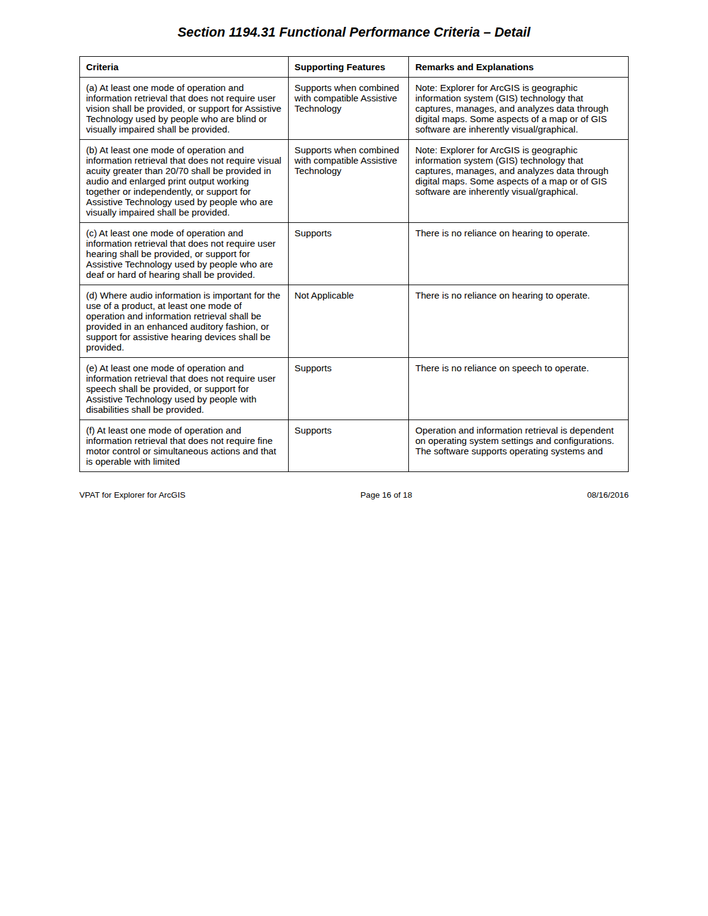Section 1194.31 Functional Performance Criteria – Detail
| Criteria | Supporting Features | Remarks and Explanations |
| --- | --- | --- |
| (a) At least one mode of operation and information retrieval that does not require user vision shall be provided, or support for Assistive Technology used by people who are blind or visually impaired shall be provided. | Supports when combined with compatible Assistive Technology | Note: Explorer for ArcGIS is geographic information system (GIS) technology that captures, manages, and analyzes data through digital maps. Some aspects of a map or of GIS software are inherently visual/graphical. |
| (b) At least one mode of operation and information retrieval that does not require visual acuity greater than 20/70 shall be provided in audio and enlarged print output working together or independently, or support for Assistive Technology used by people who are visually impaired shall be provided. | Supports when combined with compatible Assistive Technology | Note: Explorer for ArcGIS is geographic information system (GIS) technology that captures, manages, and analyzes data through digital maps. Some aspects of a map or of GIS software are inherently visual/graphical. |
| (c) At least one mode of operation and information retrieval that does not require user hearing shall be provided, or support for Assistive Technology used by people who are deaf or hard of hearing shall be provided. | Supports | There is no reliance on hearing to operate. |
| (d) Where audio information is important for the use of a product, at least one mode of operation and information retrieval shall be provided in an enhanced auditory fashion, or support for assistive hearing devices shall be provided. | Not Applicable | There is no reliance on hearing to operate. |
| (e) At least one mode of operation and information retrieval that does not require user speech shall be provided, or support for Assistive Technology used by people with disabilities shall be provided. | Supports | There is no reliance on speech to operate. |
| (f) At least one mode of operation and information retrieval that does not require fine motor control or simultaneous actions and that is operable with limited | Supports | Operation and information retrieval is dependent on operating system settings and configurations. The software supports operating systems and |
VPAT for Explorer for ArcGIS Page 16 of 18 08/16/2016